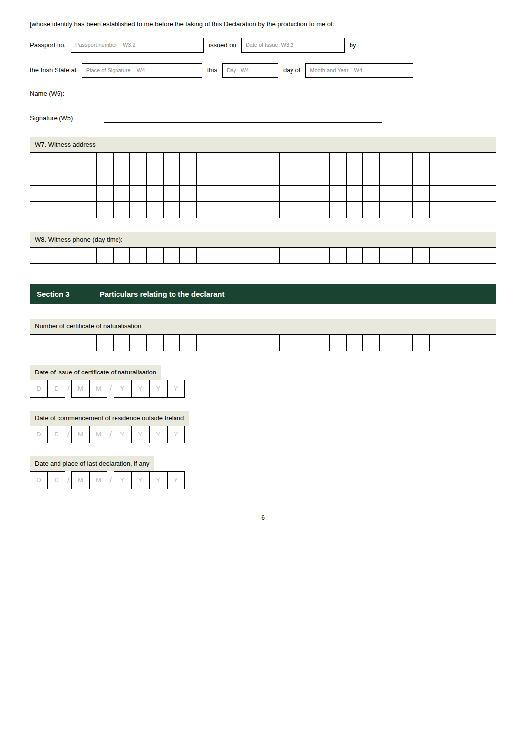[whose identity has been established to me before the taking of this Declaration by the production to me of:
Passport no. Passport number W3.2 issued on Date of Issue W3.2 by
the Irish State at Place of Signature W4 this Day W4 day of Month and Year W4
Name (W6):
Signature (W5):
W7. Witness address
W8. Witness phone (day time):
Section 3 Particulars relating to the declarant
Number of certificate of naturalisation
Date of issue of certificate of naturalisation
D
D
/
M
M
/
Y
Y
Y
Y
Date of commencement of residence outside Ireland
D
D
/
M
M
/
Y
Y
Y
Y
Date and place of last declaration, if any
D
D
/
M
M
/
Y
Y
Y
Y
6